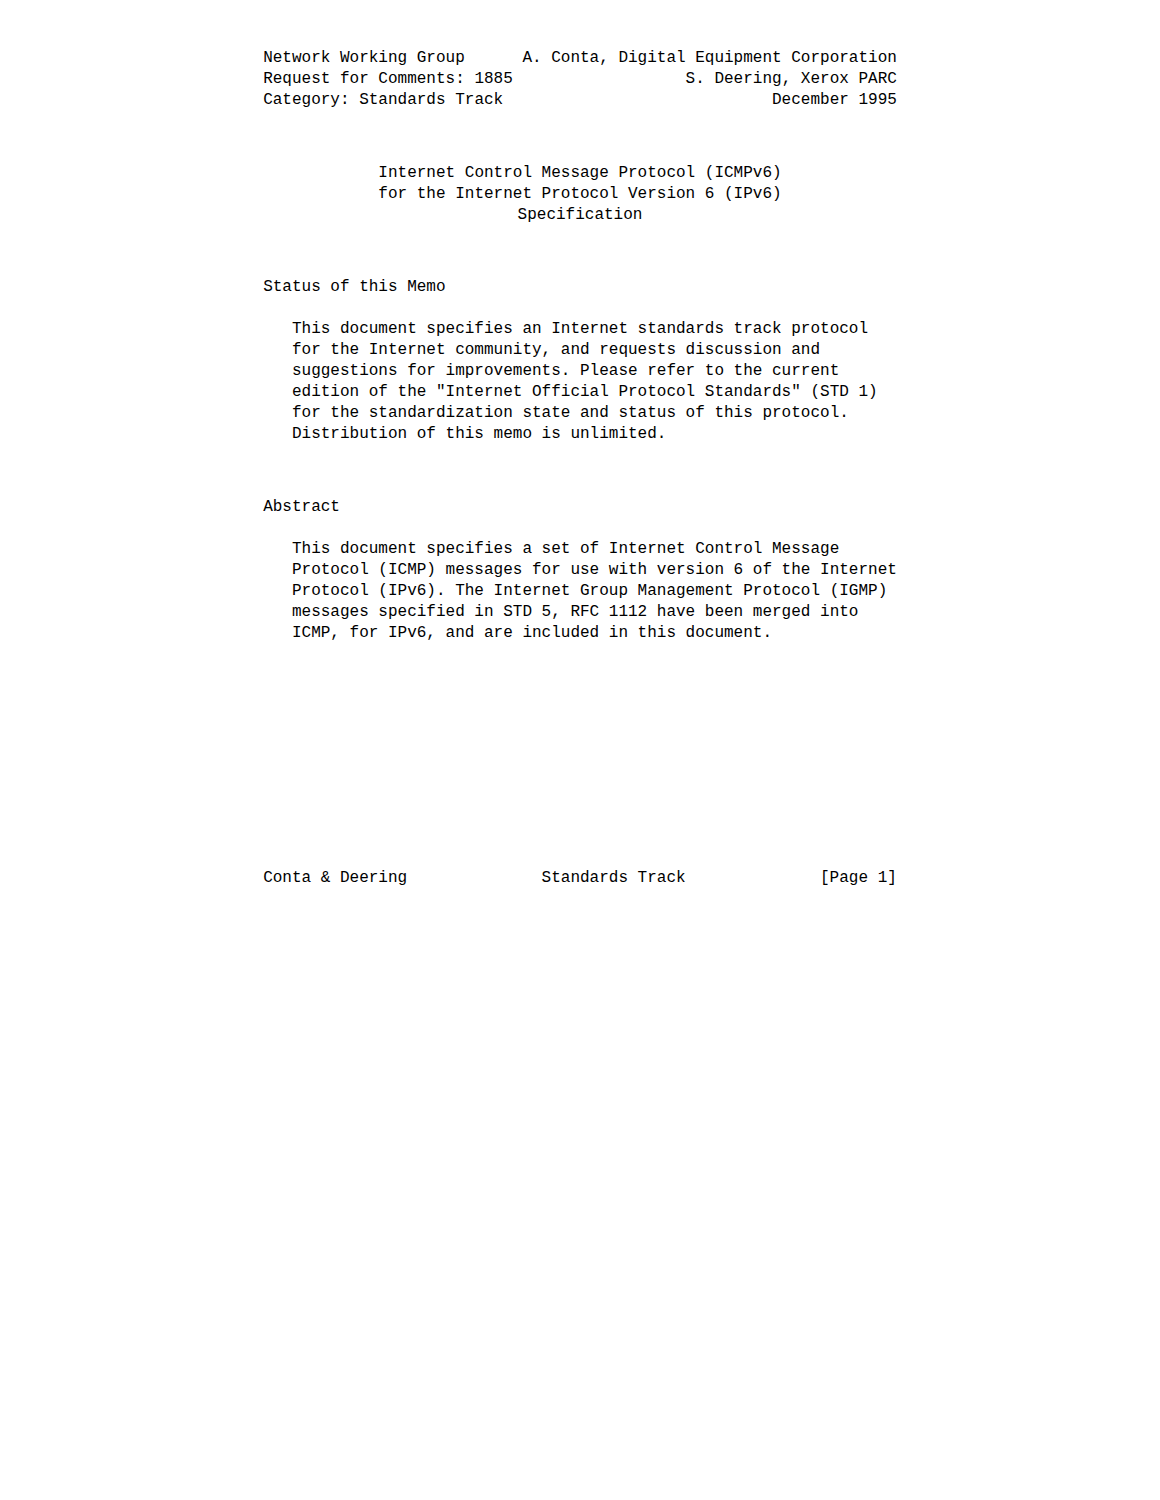Network Working Group A. Conta, Digital Equipment Corporation
Request for Comments: 1885 S. Deering, Xerox PARC
Category: Standards Track December 1995
Internet Control Message Protocol (ICMPv6)
for the Internet Protocol Version 6 (IPv6)
Specification
Status of this Memo
This document specifies an Internet standards track protocol for the Internet community, and requests discussion and suggestions for improvements. Please refer to the current edition of the "Internet Official Protocol Standards" (STD 1) for the standardization state and status of this protocol. Distribution of this memo is unlimited.
Abstract
This document specifies a set of Internet Control Message Protocol (ICMP) messages for use with version 6 of the Internet Protocol (IPv6). The Internet Group Management Protocol (IGMP) messages specified in STD 5, RFC 1112 have been merged into ICMP, for IPv6, and are included in this document.
Conta & Deering Standards Track[Page 1]